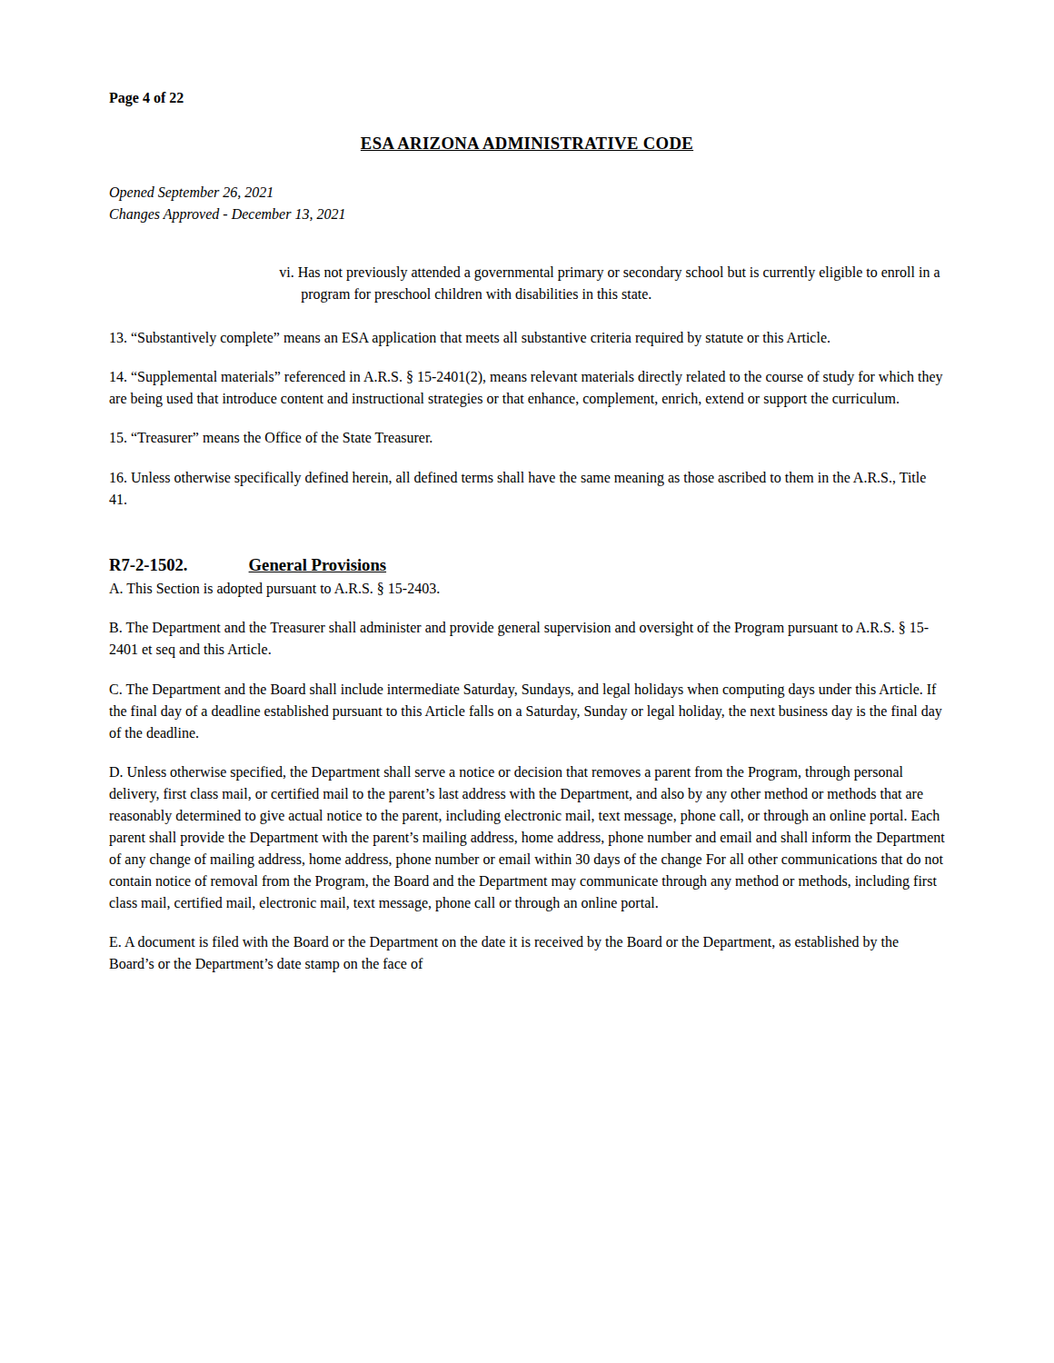Page 4 of 22
ESA ARIZONA ADMINISTRATIVE CODE
Opened September 26, 2021
Changes Approved - December 13, 2021
vi. Has not previously attended a governmental primary or secondary school but is currently eligible to enroll in a program for preschool children with disabilities in this state.
13. “Substantively complete” means an ESA application that meets all substantive criteria required by statute or this Article.
14. “Supplemental materials” referenced in A.R.S. § 15-2401(2), means relevant materials directly related to the course of study for which they are being used that introduce content and instructional strategies or that enhance, complement, enrich, extend or support the curriculum.
15. “Treasurer” means the Office of the State Treasurer.
16. Unless otherwise specifically defined herein, all defined terms shall have the same meaning as those ascribed to them in the A.R.S., Title 41.
R7-2-1502. General Provisions
A. This Section is adopted pursuant to A.R.S. § 15-2403.
B. The Department and the Treasurer shall administer and provide general supervision and oversight of the Program pursuant to A.R.S. § 15-2401 et seq and this Article.
C. The Department and the Board shall include intermediate Saturday, Sundays, and legal holidays when computing days under this Article. If the final day of a deadline established pursuant to this Article falls on a Saturday, Sunday or legal holiday, the next business day is the final day of the deadline.
D. Unless otherwise specified, the Department shall serve a notice or decision that removes a parent from the Program, through personal delivery, first class mail, or certified mail to the parent’s last address with the Department, and also by any other method or methods that are reasonably determined to give actual notice to the parent, including electronic mail, text message, phone call, or through an online portal. Each parent shall provide the Department with the parent’s mailing address, home address, phone number and email and shall inform the Department of any change of mailing address, home address, phone number or email within 30 days of the change For all other communications that do not contain notice of removal from the Program, the Board and the Department may communicate through any method or methods, including first class mail, certified mail, electronic mail, text message, phone call or through an online portal.
E. A document is filed with the Board or the Department on the date it is received by the Board or the Department, as established by the Board’s or the Department’s date stamp on the face of